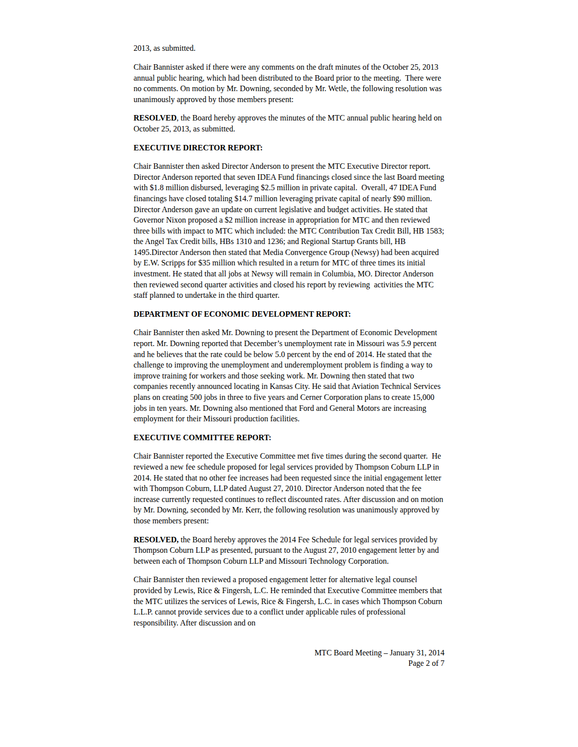2013, as submitted.
Chair Bannister asked if there were any comments on the draft minutes of the October 25, 2013 annual public hearing, which had been distributed to the Board prior to the meeting. There were no comments. On motion by Mr. Downing, seconded by Mr. Wetle, the following resolution was unanimously approved by those members present:
RESOLVED, the Board hereby approves the minutes of the MTC annual public hearing held on October 25, 2013, as submitted.
Executive Director Report:
Chair Bannister then asked Director Anderson to present the MTC Executive Director report. Director Anderson reported that seven IDEA Fund financings closed since the last Board meeting with $1.8 million disbursed, leveraging $2.5 million in private capital. Overall, 47 IDEA Fund financings have closed totaling $14.7 million leveraging private capital of nearly $90 million. Director Anderson gave an update on current legislative and budget activities. He stated that Governor Nixon proposed a $2 million increase in appropriation for MTC and then reviewed three bills with impact to MTC which included: the MTC Contribution Tax Credit Bill, HB 1583; the Angel Tax Credit bills, HBs 1310 and 1236; and Regional Startup Grants bill, HB 1495.Director Anderson then stated that Media Convergence Group (Newsy) had been acquired by E.W. Scripps for $35 million which resulted in a return for MTC of three times its initial investment. He stated that all jobs at Newsy will remain in Columbia, MO. Director Anderson then reviewed second quarter activities and closed his report by reviewing activities the MTC staff planned to undertake in the third quarter.
Department of Economic Development Report:
Chair Bannister then asked Mr. Downing to present the Department of Economic Development report. Mr. Downing reported that December’s unemployment rate in Missouri was 5.9 percent and he believes that the rate could be below 5.0 percent by the end of 2014. He stated that the challenge to improving the unemployment and underemployment problem is finding a way to improve training for workers and those seeking work. Mr. Downing then stated that two companies recently announced locating in Kansas City. He said that Aviation Technical Services plans on creating 500 jobs in three to five years and Cerner Corporation plans to create 15,000 jobs in ten years. Mr. Downing also mentioned that Ford and General Motors are increasing employment for their Missouri production facilities.
Executive Committee Report:
Chair Bannister reported the Executive Committee met five times during the second quarter. He reviewed a new fee schedule proposed for legal services provided by Thompson Coburn LLP in 2014. He stated that no other fee increases had been requested since the initial engagement letter with Thompson Coburn, LLP dated August 27, 2010. Director Anderson noted that the fee increase currently requested continues to reflect discounted rates. After discussion and on motion by Mr. Downing, seconded by Mr. Kerr, the following resolution was unanimously approved by those members present:
RESOLVED, the Board hereby approves the 2014 Fee Schedule for legal services provided by Thompson Coburn LLP as presented, pursuant to the August 27, 2010 engagement letter by and between each of Thompson Coburn LLP and Missouri Technology Corporation.
Chair Bannister then reviewed a proposed engagement letter for alternative legal counsel provided by Lewis, Rice & Fingersh, L.C. He reminded that Executive Committee members that the MTC utilizes the services of Lewis, Rice & Fingersh, L.C. in cases which Thompson Coburn L.L.P. cannot provide services due to a conflict under applicable rules of professional responsibility. After discussion and on
MTC Board Meeting – January 31, 2014
Page 2 of 7